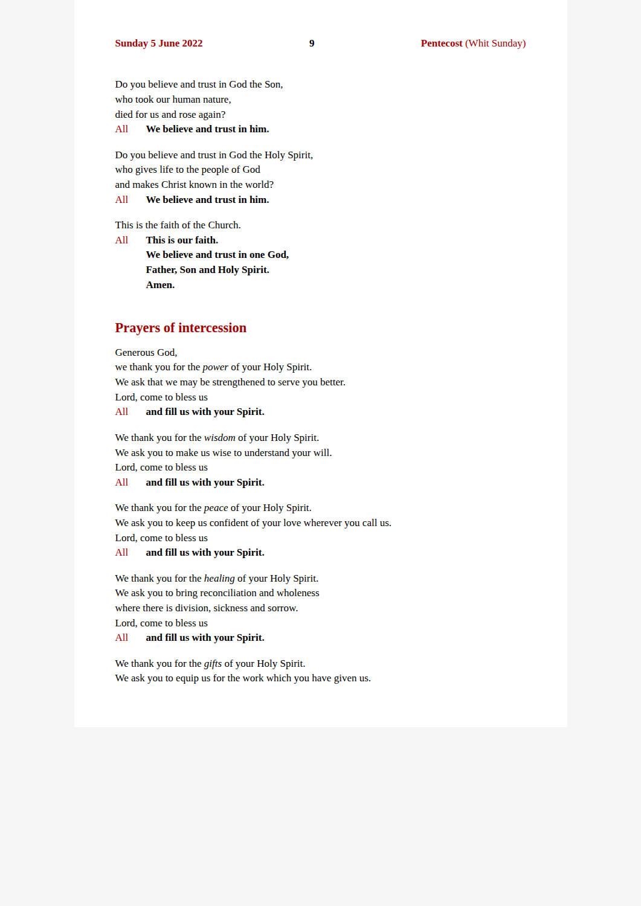Sunday 5 June 2022 9 Pentecost (Whit Sunday)
Do you believe and trust in God the Son,
who took our human nature,
died for us and rose again?
All We believe and trust in him.
Do you believe and trust in God the Holy Spirit,
who gives life to the people of God
and makes Christ known in the world?
All We believe and trust in him.
This is the faith of the Church.
All
This is our faith.
We believe and trust in one God,
Father, Son and Holy Spirit.
Amen.
Prayers of intercession
Generous God,
we thank you for the power of your Holy Spirit.
We ask that we may be strengthened to serve you better.
Lord, come to bless us
All and fill us with your Spirit.
We thank you for the wisdom of your Holy Spirit.
We ask you to make us wise to understand your will.
Lord, come to bless us
All and fill us with your Spirit.
We thank you for the peace of your Holy Spirit.
We ask you to keep us confident of your love wherever you call us.
Lord, come to bless us
All and fill us with your Spirit.
We thank you for the healing of your Holy Spirit.
We ask you to bring reconciliation and wholeness
where there is division, sickness and sorrow.
Lord, come to bless us
All and fill us with your Spirit.
We thank you for the gifts of your Holy Spirit.
We ask you to equip us for the work which you have given us.